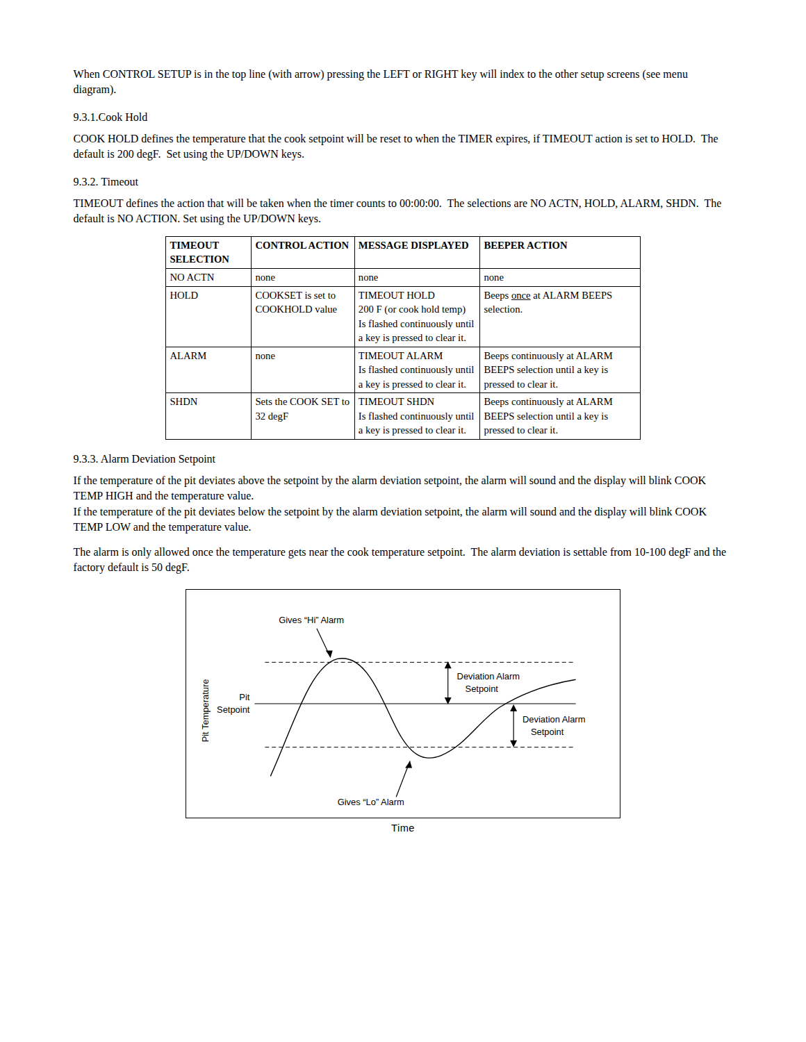When CONTROL SETUP is in the top line (with arrow) pressing the LEFT or RIGHT key will index to the other setup screens (see menu diagram).
9.3.1.Cook Hold
COOK HOLD defines the temperature that the cook setpoint will be reset to when the TIMER expires, if TIMEOUT action is set to HOLD. The default is 200 degF. Set using the UP/DOWN keys.
9.3.2. Timeout
TIMEOUT defines the action that will be taken when the timer counts to 00:00:00. The selections are NO ACTN, HOLD, ALARM, SHDN. The default is NO ACTION. Set using the UP/DOWN keys.
| TIMEOUT SELECTION | CONTROL ACTION | MESSAGE DISPLAYED | BEEPER ACTION |
| --- | --- | --- | --- |
| NO ACTN | none | none | none |
| HOLD | COOKSET is set to COOKHOLD value | TIMEOUT HOLD 200 F (or cook hold temp) Is flashed continuously until a key is pressed to clear it. | Beeps once at ALARM BEEPS selection. |
| ALARM | none | TIMEOUT ALARM Is flashed continuously until a key is pressed to clear it. | Beeps continuously at ALARM BEEPS selection until a key is pressed to clear it. |
| SHDN | Sets the COOK SET to 32 degF | TIMEOUT SHDN Is flashed continuously until a key is pressed to clear it. | Beeps continuously at ALARM BEEPS selection until a key is pressed to clear it. |
9.3.3. Alarm Deviation Setpoint
If the temperature of the pit deviates above the setpoint by the alarm deviation setpoint, the alarm will sound and the display will blink COOK TEMP HIGH and the temperature value.
If the temperature of the pit deviates below the setpoint by the alarm deviation setpoint, the alarm will sound and the display will blink COOK TEMP LOW and the temperature value.
The alarm is only allowed once the temperature gets near the cook temperature setpoint. The alarm deviation is settable from 10-100 degF and the factory default is 50 degF.
Pit Temperature Pit Setpoint Gives “Hi” Alarm Gives “Lo” Alarm Deviation Alarm Setpoint Deviation Alarm Setpoint
Time